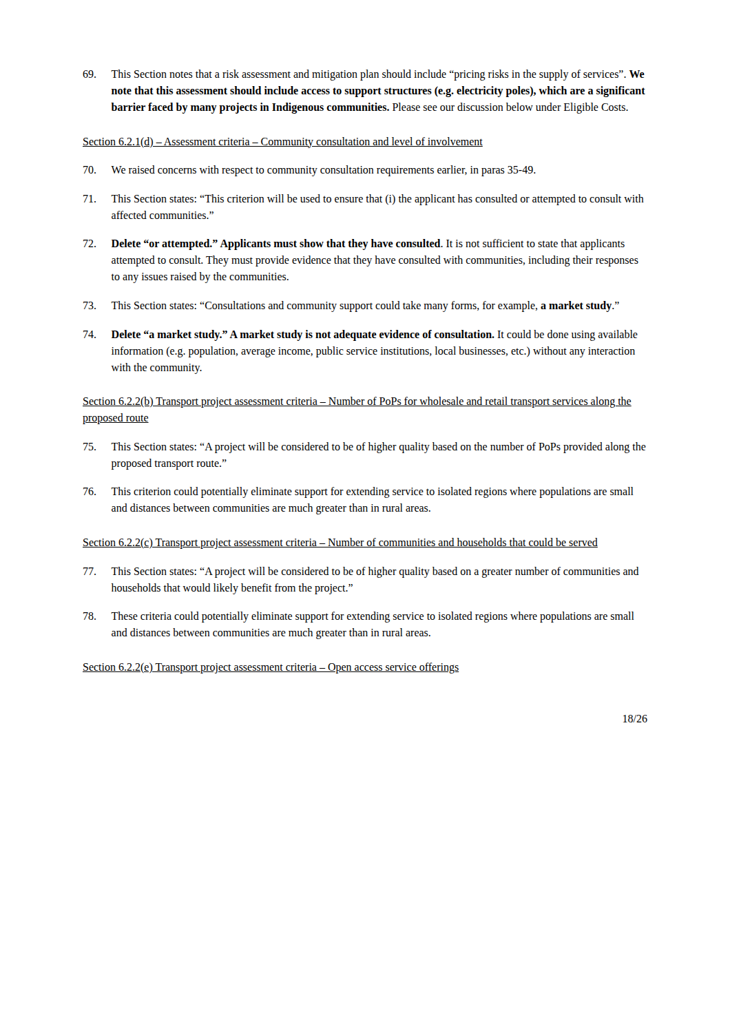69. This Section notes that a risk assessment and mitigation plan should include “pricing risks in the supply of services”. We note that this assessment should include access to support structures (e.g. electricity poles), which are a significant barrier faced by many projects in Indigenous communities. Please see our discussion below under Eligible Costs.
Section 6.2.1(d) – Assessment criteria – Community consultation and level of involvement
70. We raised concerns with respect to community consultation requirements earlier, in paras 35-49.
71. This Section states: “This criterion will be used to ensure that (i) the applicant has consulted or attempted to consult with affected communities.”
72. Delete “or attempted.” Applicants must show that they have consulted. It is not sufficient to state that applicants attempted to consult. They must provide evidence that they have consulted with communities, including their responses to any issues raised by the communities.
73. This Section states: “Consultations and community support could take many forms, for example, a market study.”
74. Delete “a market study.” A market study is not adequate evidence of consultation. It could be done using available information (e.g. population, average income, public service institutions, local businesses, etc.) without any interaction with the community.
Section 6.2.2(b) Transport project assessment criteria – Number of PoPs for wholesale and retail transport services along the proposed route
75. This Section states: “A project will be considered to be of higher quality based on the number of PoPs provided along the proposed transport route.”
76. This criterion could potentially eliminate support for extending service to isolated regions where populations are small and distances between communities are much greater than in rural areas.
Section 6.2.2(c) Transport project assessment criteria – Number of communities and households that could be served
77. This Section states: “A project will be considered to be of higher quality based on a greater number of communities and households that would likely benefit from the project.”
78. These criteria could potentially eliminate support for extending service to isolated regions where populations are small and distances between communities are much greater than in rural areas.
Section 6.2.2(e) Transport project assessment criteria – Open access service offerings
18/26